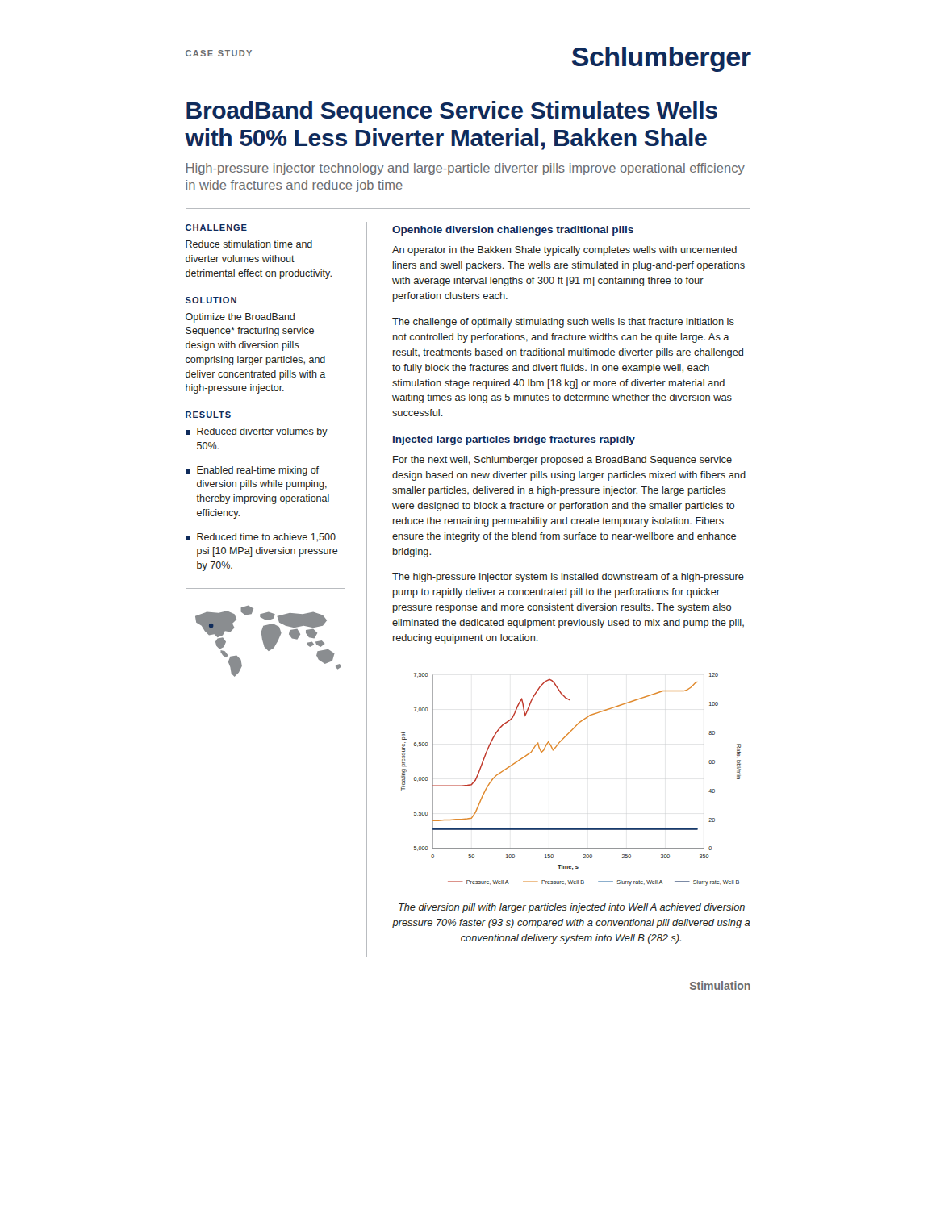Case Study
Schlumberger
BroadBand Sequence Service Stimulates Wells
with 50% Less Diverter Material, Bakken Shale
High-pressure injector technology and large-particle diverter pills improve operational efficiency in wide fractures and reduce job time
Challenge
Reduce stimulation time and diverter volumes without detrimental effect on productivity.
Solution
Optimize the BroadBand Sequence* fracturing service design with diversion pills comprising larger particles, and deliver concentrated pills with a high-pressure injector.
Results
Reduced diverter volumes by 50%.
Enabled real-time mixing of diversion pills while pumping, thereby improving operational efficiency.
Reduced time to achieve 1,500 psi [10 MPa] diversion pressure by 70%.
Openhole diversion challenges traditional pills
An operator in the Bakken Shale typically completes wells with uncemented liners and swell packers. The wells are stimulated in plug-and-perf operations with average interval lengths of 300 ft [91 m] containing three to four perforation clusters each.
The challenge of optimally stimulating such wells is that fracture initiation is not controlled by perforations, and fracture widths can be quite large. As a result, treatments based on traditional multimode diverter pills are challenged to fully block the fractures and divert fluids. In one example well, each stimulation stage required 40 lbm [18 kg] or more of diverter material and waiting times as long as 5 minutes to determine whether the diversion was successful.
Injected large particles bridge fractures rapidly
For the next well, Schlumberger proposed a BroadBand Sequence service design based on new diverter pills using larger particles mixed with fibers and smaller particles, delivered in a high-pressure injector. The large particles were designed to block a fracture or perforation and the smaller particles to reduce the remaining permeability and create temporary isolation. Fibers ensure the integrity of the blend from surface to near-wellbore and enhance bridging.
The high-pressure injector system is installed downstream of a high-pressure pump to rapidly deliver a concentrated pill to the perforations for quicker pressure response and more consistent diversion results. The system also eliminated the dedicated equipment previously used to mix and pump the pill, reducing equipment on location.
5,000 5,500 6,000 6,500 7,000 7,500 0 20 40 60 80 100 120 0 50 100 150 200 250 300 350 Time, s Treating pressure, psi Rate, bbl/min Pressure, Well A Pressure, Well B Slurry rate, Well A Slurry rate, Well B
The diversion pill with larger particles injected into Well A achieved diversion pressure 70% faster (93 s) compared with a conventional pill delivered using a conventional delivery system into Well B (282 s).
Stimulation